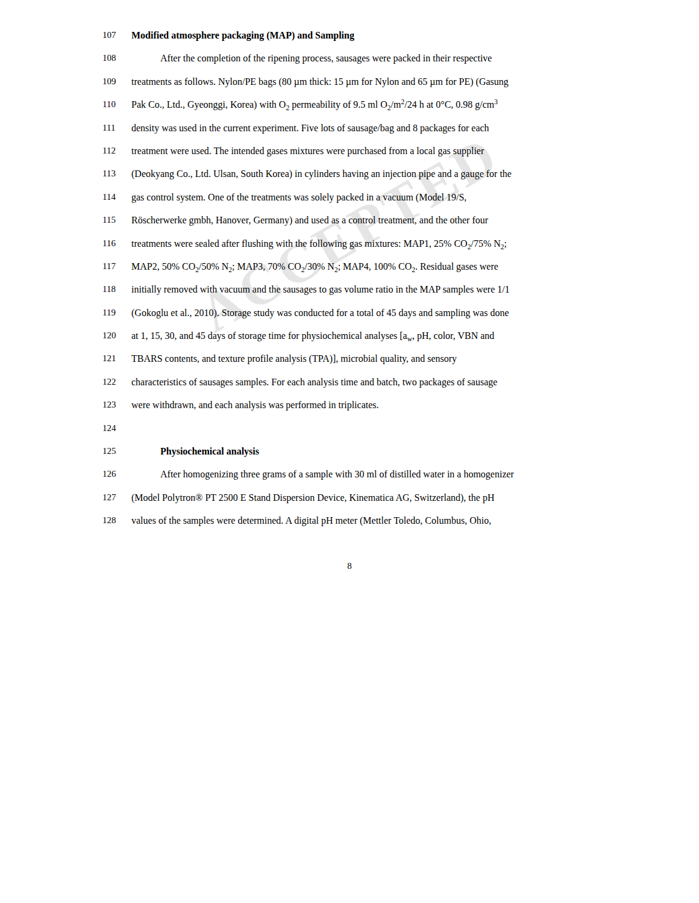ACCEPTED
107
Modified atmosphere packaging (MAP) and Sampling
108
After the completion of the ripening process, sausages were packed in their respective
109
treatments as follows. Nylon/PE bags (80 µm thick: 15 µm for Nylon and 65 µm for PE) (Gasung
110
Pak Co., Ltd., Gyeonggi, Korea) with O2 permeability of 9.5 ml O2/m2/24 h at 0°C, 0.98 g/cm3
111
density was used in the current experiment. Five lots of sausage/bag and 8 packages for each
112
treatment were used. The intended gases mixtures were purchased from a local gas supplier
113
(Deokyang Co., Ltd. Ulsan, South Korea) in cylinders having an injection pipe and a gauge for the
114
gas control system. One of the treatments was solely packed in a vacuum (Model 19/S,
115
Röscherwerke gmbh, Hanover, Germany) and used as a control treatment, and the other four
116
treatments were sealed after flushing with the following gas mixtures: MAP1, 25% CO2/75% N2;
117
MAP2, 50% CO2/50% N2; MAP3, 70% CO2/30% N2; MAP4, 100% CO2. Residual gases were
118
initially removed with vacuum and the sausages to gas volume ratio in the MAP samples were 1/1
119
(Gokoglu et al., 2010). Storage study was conducted for a total of 45 days and sampling was done
120
at 1, 15, 30, and 45 days of storage time for physiochemical analyses [aw, pH, color, VBN and
121
TBARS contents, and texture profile analysis (TPA)], microbial quality, and sensory
122
characteristics of sausages samples. For each analysis time and batch, two packages of sausage
123
were withdrawn, and each analysis was performed in triplicates.
124
125
Physiochemical analysis
126
After homogenizing three grams of a sample with 30 ml of distilled water in a homogenizer
127
(Model Polytron® PT 2500 E Stand Dispersion Device, Kinematica AG, Switzerland), the pH
128
values of the samples were determined. A digital pH meter (Mettler Toledo, Columbus, Ohio,
8